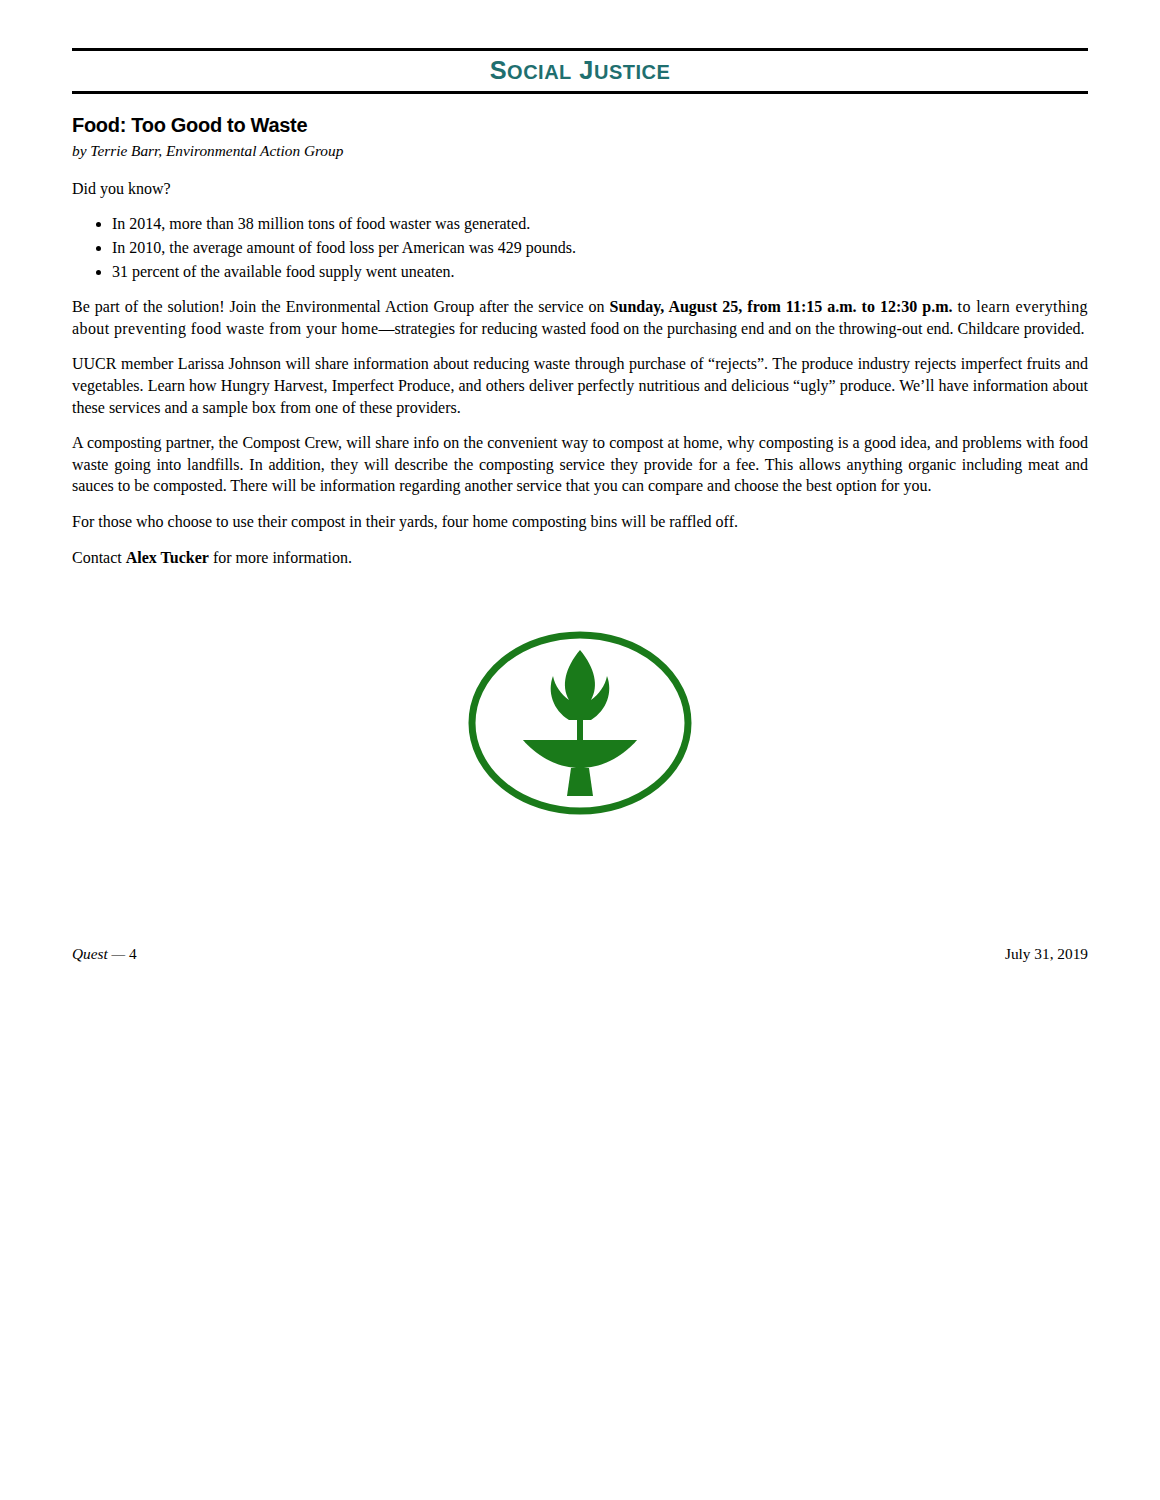SOCIAL JUSTICE
Food: Too Good to Waste
by Terrie Barr, Environmental Action Group
Did you know?
In 2014, more than 38 million tons of food waster was generated.
In 2010, the average amount of food loss per American was 429 pounds.
31 percent of the available food supply went uneaten.
Be part of the solution! Join the Environmental Action Group after the service on Sunday, August 25, from 11:15 a.m. to 12:30 p.m. to learn everything about preventing food waste from your home—strategies for reducing wasted food on the purchasing end and on the throwing-out end. Childcare provided.
UUCR member Larissa Johnson will share information about reducing waste through purchase of “rejects”. The produce industry rejects imperfect fruits and vegetables. Learn how Hungry Harvest, Imperfect Produce, and others deliver perfectly nutritious and delicious “ugly” produce. We’ll have information about these services and a sample box from one of these providers.
A composting partner, the Compost Crew, will share info on the convenient way to compost at home, why composting is a good idea, and problems with food waste going into landfills. In addition, they will describe the composting service they provide for a fee. This allows anything organic including meat and sauces to be composted. There will be information regarding another service that you can compare and choose the best option for you.
For those who choose to use their compost in their yards, four home composting bins will be raffled off.
Contact Alex Tucker for more information.
Quest — 4
July 31, 2019